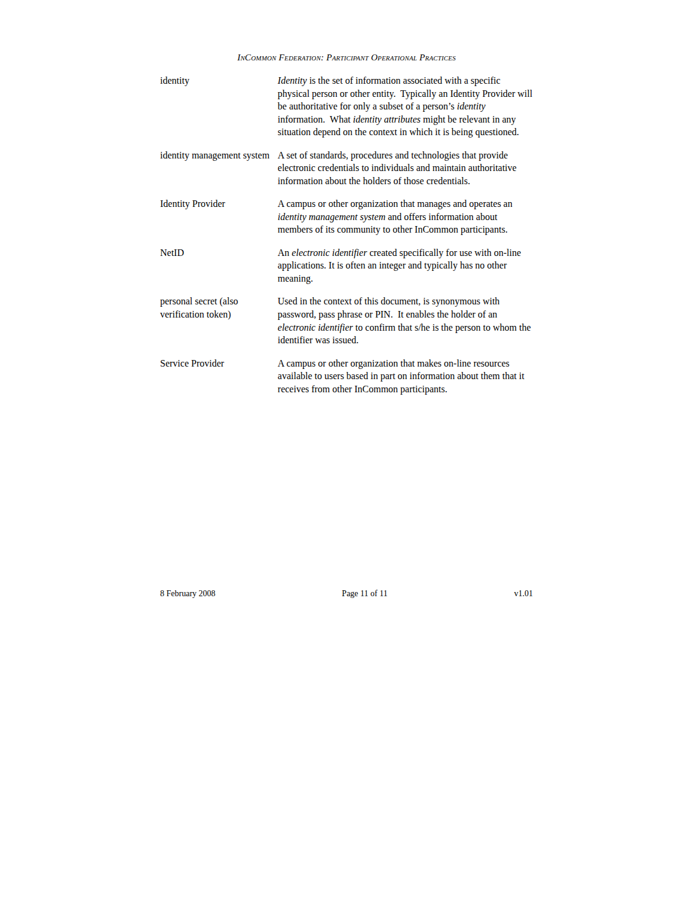InCommon Federation: Participant Operational Practices
identity
Identity is the set of information associated with a specific physical person or other entity. Typically an Identity Provider will be authoritative for only a subset of a person’s identity information. What identity attributes might be relevant in any situation depend on the context in which it is being questioned.
identity management system
A set of standards, procedures and technologies that provide electronic credentials to individuals and maintain authoritative information about the holders of those credentials.
Identity Provider
A campus or other organization that manages and operates an identity management system and offers information about members of its community to other InCommon participants.
NetID
An electronic identifier created specifically for use with on-line applications. It is often an integer and typically has no other meaning.
personal secret (also verification token)
Used in the context of this document, is synonymous with password, pass phrase or PIN. It enables the holder of an electronic identifier to confirm that s/he is the person to whom the identifier was issued.
Service Provider
A campus or other organization that makes on-line resources available to users based in part on information about them that it receives from other InCommon participants.
8 February 2008
Page 11 of 11
v1.01